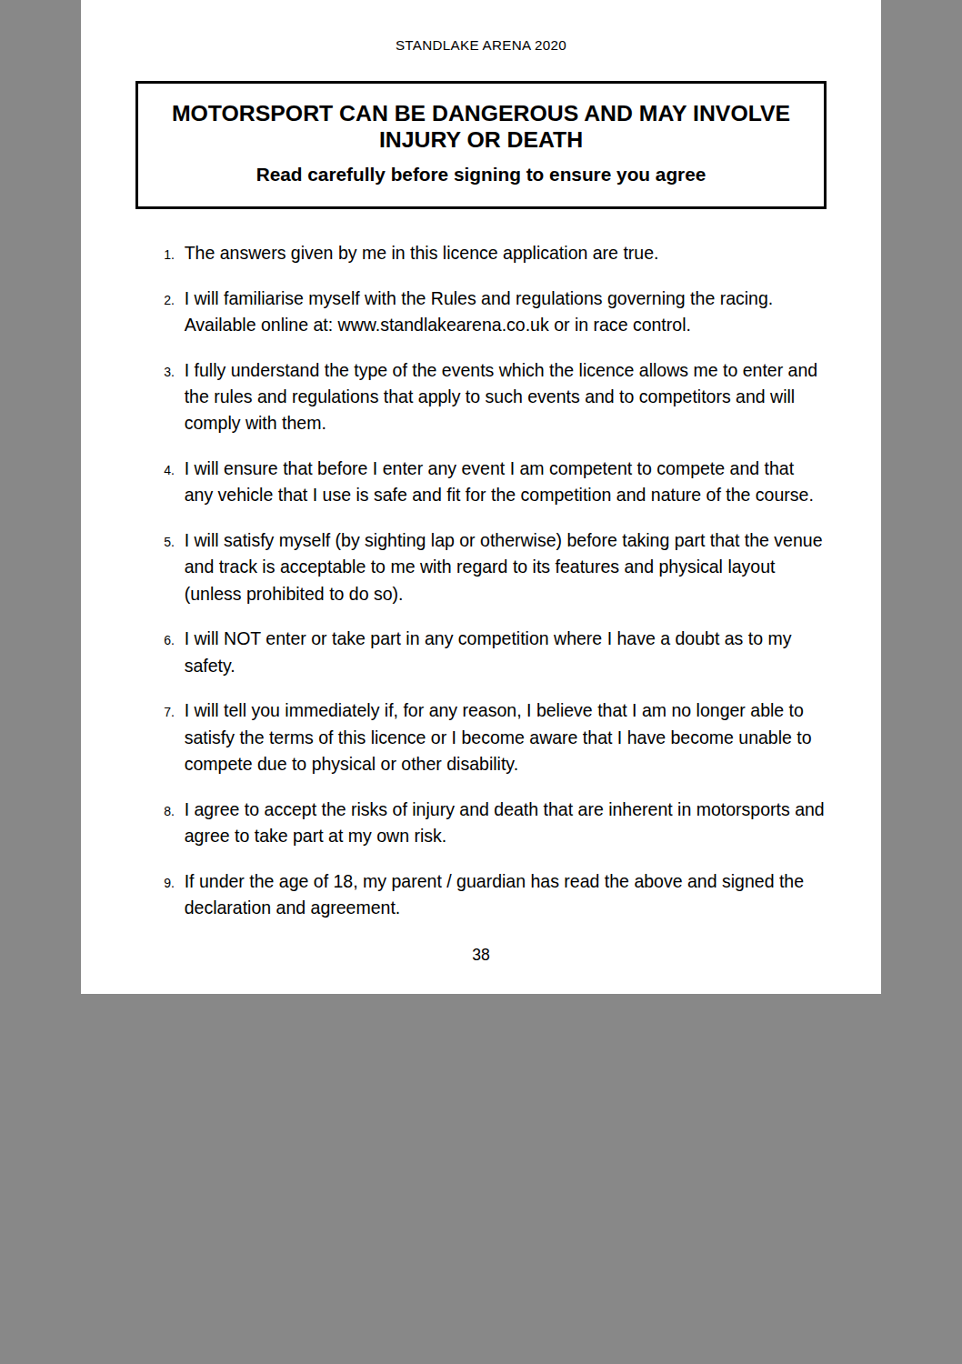STANDLAKE ARENA 2020
MOTORSPORT CAN BE DANGEROUS AND MAY INVOLVE INJURY OR DEATH
Read carefully before signing to ensure you agree
The answers given by me in this licence application are true.
I will familiarise myself with the Rules and regulations governing the racing. Available online at: www.standlakearena.co.uk or in race control.
I fully understand the type of the events which the licence allows me to enter and the rules and regulations that apply to such events and to competitors and will comply with them.
I will ensure that before I enter any event I am competent to compete and that any vehicle that I use is safe and fit for the competition and nature of the course.
I will satisfy myself (by sighting lap or otherwise) before taking part that the venue and track is acceptable to me with regard to its features and physical layout (unless prohibited to do so).
I will NOT enter or take part in any competition where I have a doubt as to my safety.
I will tell you immediately if, for any reason, I believe that I am no longer able to satisfy the terms of this licence or I become aware that I have become unable to compete due to physical or other disability.
I agree to accept the risks of injury and death that are inherent in motorsports and agree to take part at my own risk.
If under the age of 18, my parent / guardian has read the above and signed the declaration and agreement.
38